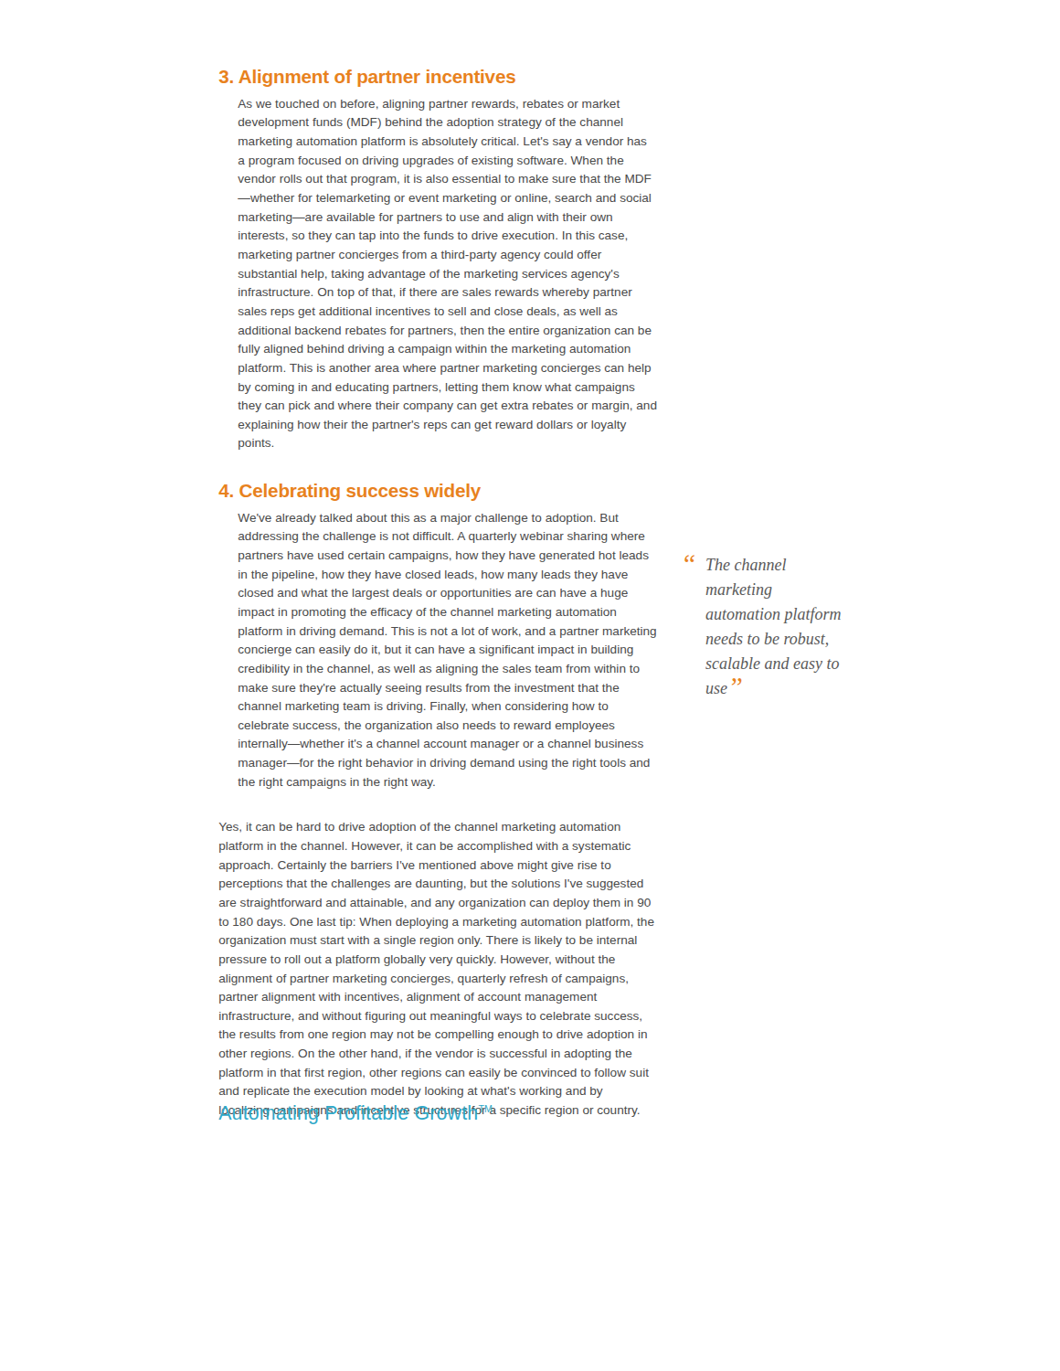3. Alignment of partner incentives
As we touched on before, aligning partner rewards, rebates or market development funds (MDF) behind the adoption strategy of the channel marketing automation platform is absolutely critical. Let's say a vendor has a program focused on driving upgrades of existing software. When the vendor rolls out that program, it is also essential to make sure that the MDF—whether for telemarketing or event marketing or online, search and social marketing—are available for partners to use and align with their own interests, so they can tap into the funds to drive execution. In this case, marketing partner concierges from a third-party agency could offer substantial help, taking advantage of the marketing services agency's infrastructure. On top of that, if there are sales rewards whereby partner sales reps get additional incentives to sell and close deals, as well as additional backend rebates for partners, then the entire organization can be fully aligned behind driving a campaign within the marketing automation platform. This is another area where partner marketing concierges can help by coming in and educating partners, letting them know what campaigns they can pick and where their company can get extra rebates or margin, and explaining how their the partner's reps can get reward dollars or loyalty points.
4. Celebrating success widely
We've already talked about this as a major challenge to adoption. But addressing the challenge is not difficult. A quarterly webinar sharing where partners have used certain campaigns, how they have generated hot leads in the pipeline, how they have closed leads, how many leads they have closed and what the largest deals or opportunities are can have a huge impact in promoting the efficacy of the channel marketing automation platform in driving demand. This is not a lot of work, and a partner marketing concierge can easily do it, but it can have a significant impact in building credibility in the channel, as well as aligning the sales team from within to make sure they're actually seeing results from the investment that the channel marketing team is driving. Finally, when considering how to celebrate success, the organization also needs to reward employees internally—whether it's a channel account manager or a channel business manager—for the right behavior in driving demand using the right tools and the right campaigns in the right way.
Yes, it can be hard to drive adoption of the channel marketing automation platform in the channel. However, it can be accomplished with a systematic approach. Certainly the barriers I've mentioned above might give rise to perceptions that the challenges are daunting, but the solutions I've suggested are straightforward and attainable, and any organization can deploy them in 90 to 180 days. One last tip: When deploying a marketing automation platform, the organization must start with a single region only. There is likely to be internal pressure to roll out a platform globally very quickly. However, without the alignment of partner marketing concierges, quarterly refresh of campaigns, partner alignment with incentives, alignment of account management infrastructure, and without figuring out meaningful ways to celebrate success, the results from one region may not be compelling enough to drive adoption in other regions. On the other hand, if the vendor is successful in adopting the platform in that first region, other regions can easily be convinced to follow suit and replicate the execution model by looking at what's working and by localizing campaigns and incentive structures for a specific region or country.
“The channel marketing automation platform needs to be robust, scalable and easy to use”
Automating Profitable GrowthTM